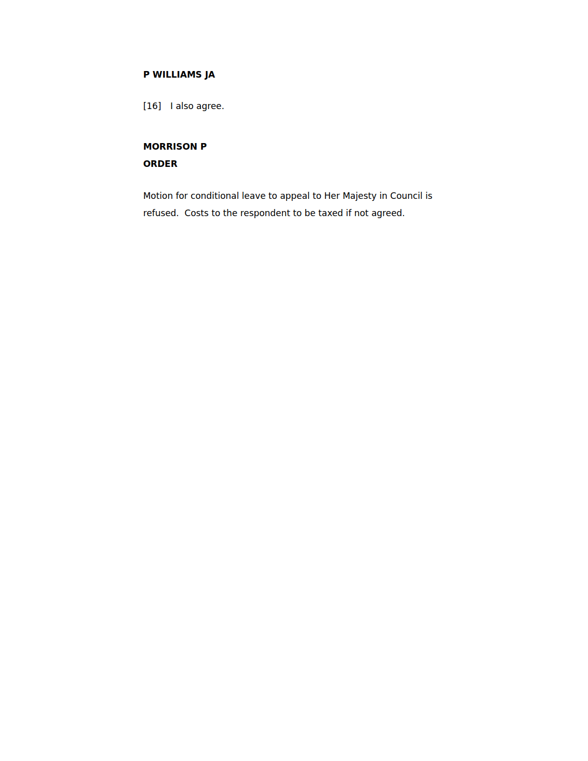P WILLIAMS JA
[16] I also agree.
MORRISON P
ORDER
Motion for conditional leave to appeal to Her Majesty in Council is refused. Costs to the respondent to be taxed if not agreed.